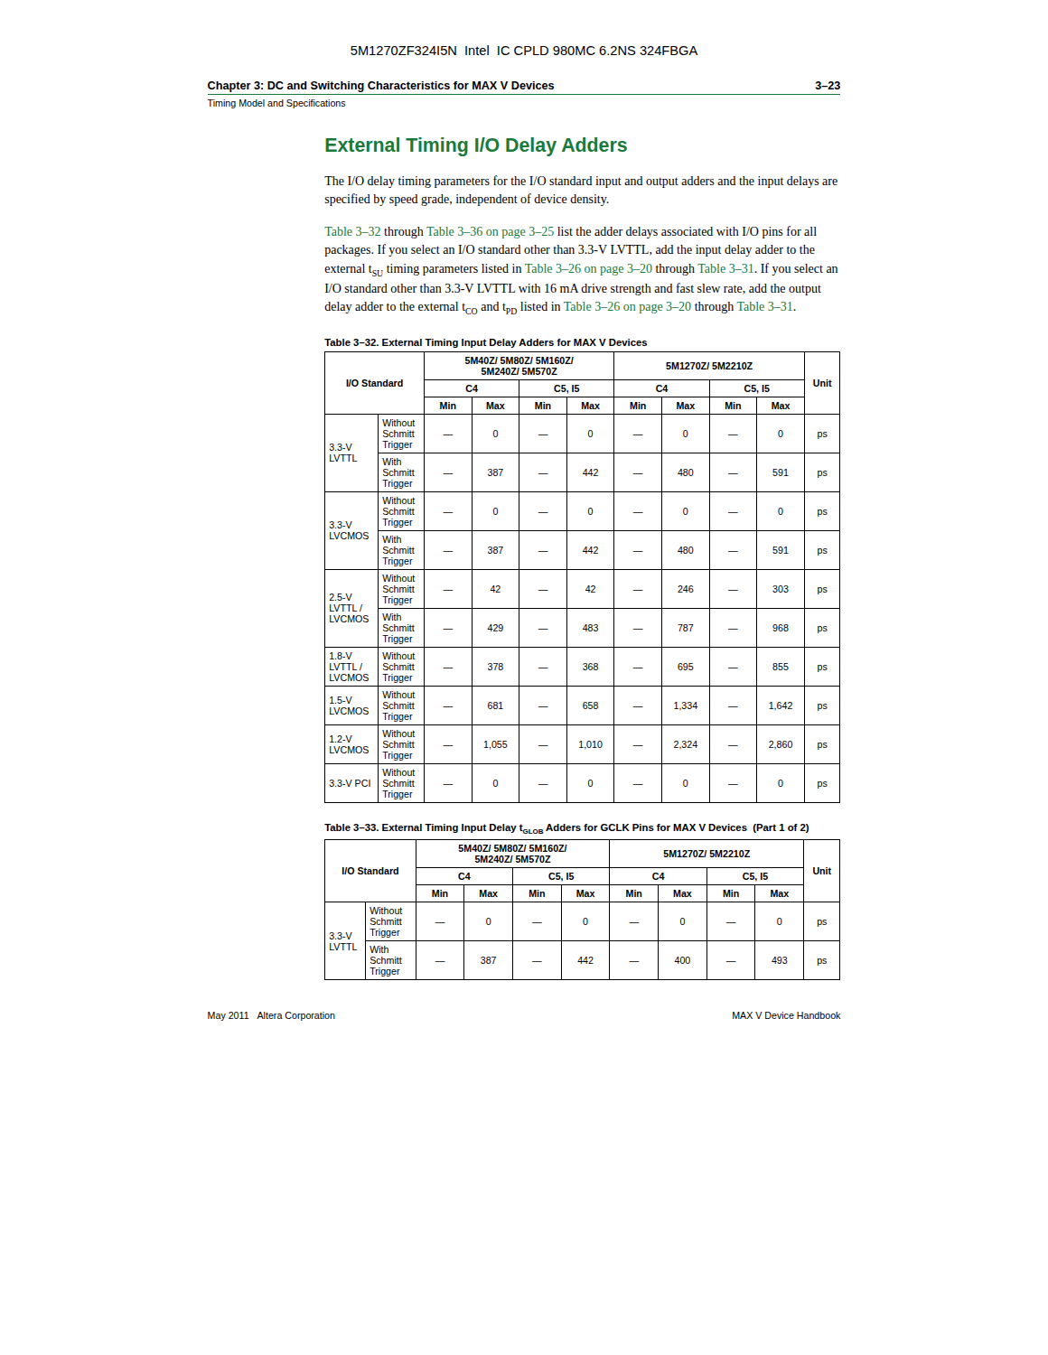5M1270ZF324I5N Intel IC CPLD 980MC 6.2NS 324FBGA
Chapter 3: DC and Switching Characteristics for MAX V Devices
3–23
Timing Model and Specifications
External Timing I/O Delay Adders
The I/O delay timing parameters for the I/O standard input and output adders and the input delays are specified by speed grade, independent of device density.
Table 3–32 through Table 3–36 on page 3–25 list the adder delays associated with I/O pins for all packages. If you select an I/O standard other than 3.3-V LVTTL, add the input delay adder to the external tSU timing parameters listed in Table 3–26 on page 3–20 through Table 3–31. If you select an I/O standard other than 3.3-V LVTTL with 16 mA drive strength and fast slew rate, add the output delay adder to the external tCO and tPD listed in Table 3–26 on page 3–20 through Table 3–31.
Table 3–32. External Timing Input Delay Adders for MAX V Devices
| I/O Standard | 5M40Z/ 5M80Z/ 5M160Z/ 5M240Z/ 5M570Z | 5M1270Z/ 5M2210Z | Unit |
| --- | --- | --- | --- |
| C4 | C5, I5 | C4 | C5, I5 |
| Min | Max | Min | Max | Min | Max | Min | Max |
| 3.3-V LVTTL | Without Schmitt Trigger | — | 0 | — | 0 | — | 0 | — | 0 | ps |
| With Schmitt Trigger | — | 387 | — | 442 | — | 480 | — | 591 | ps |
| 3.3-V LVCMOS | Without Schmitt Trigger | — | 0 | — | 0 | — | 0 | — | 0 | ps |
| With Schmitt Trigger | — | 387 | — | 442 | — | 480 | — | 591 | ps |
| 2.5-V LVTTL / LVCMOS | Without Schmitt Trigger | — | 42 | — | 42 | — | 246 | — | 303 | ps |
| With Schmitt Trigger | — | 429 | — | 483 | — | 787 | — | 968 | ps |
| 1.8-V LVTTL / LVCMOS | Without Schmitt Trigger | — | 378 | — | 368 | — | 695 | — | 855 | ps |
| 1.5-V LVCMOS | Without Schmitt Trigger | — | 681 | — | 658 | — | 1,334 | — | 1,642 | ps |
| 1.2-V LVCMOS | Without Schmitt Trigger | — | 1,055 | — | 1,010 | — | 2,324 | — | 2,860 | ps |
| 3.3-V PCI | Without Schmitt Trigger | — | 0 | — | 0 | — | 0 | — | 0 | ps |
Table 3–33. External Timing Input Delay tGLOB Adders for GCLK Pins for MAX V Devices (Part 1 of 2)
| I/O Standard | 5M40Z/ 5M80Z/ 5M160Z/ 5M240Z/ 5M570Z | 5M1270Z/ 5M2210Z | Unit |
| --- | --- | --- | --- |
| C4 | C5, I5 | C4 | C5, I5 |
| Min | Max | Min | Max | Min | Max | Min | Max |
| 3.3-V LVTTL | Without Schmitt Trigger | — | 0 | — | 0 | — | 0 | — | 0 | ps |
| With Schmitt Trigger | — | 387 | — | 442 | — | 400 | — | 493 | ps |
May 2011 Altera Corporation
MAX V Device Handbook